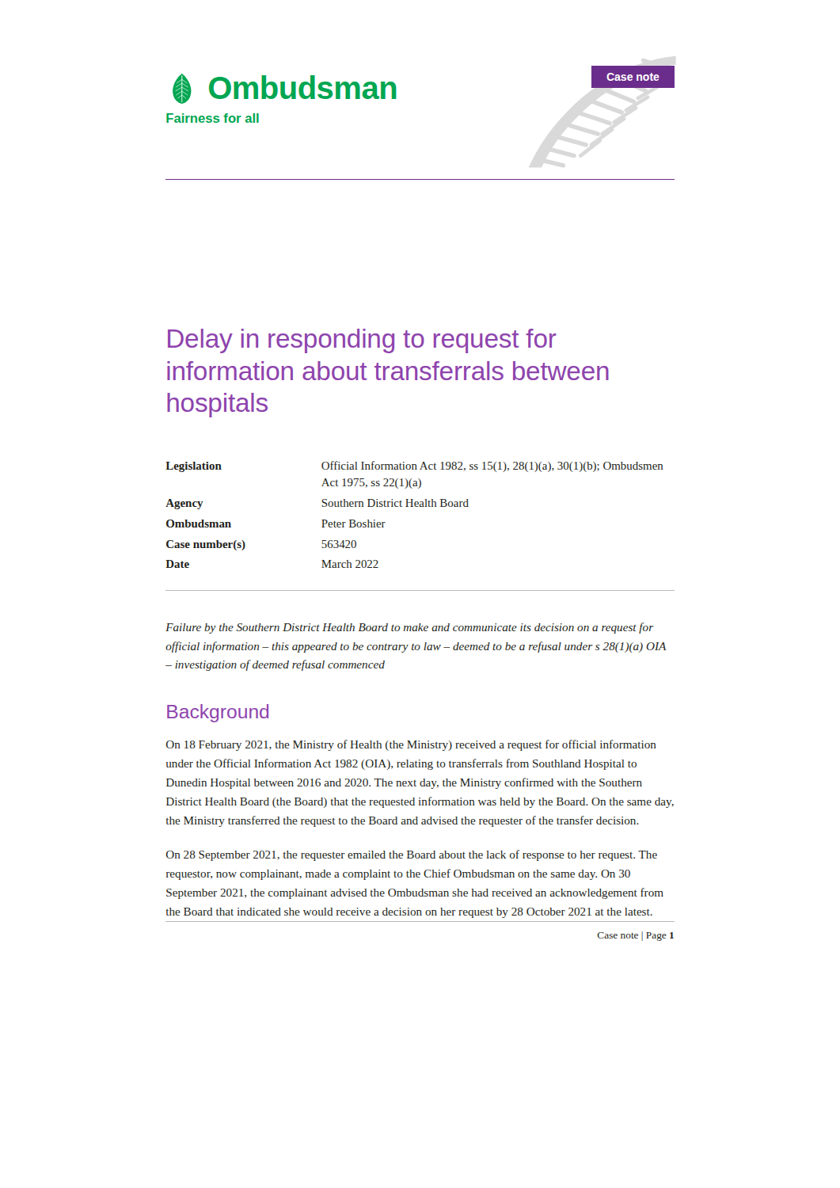Ombudsman
Fairness for all
Case note
Delay in responding to request for information about transferrals between hospitals
| Legislation | Official Information Act 1982, ss 15(1), 28(1)(a), 30(1)(b); Ombudsmen Act 1975, ss 22(1)(a) |
| Agency | Southern District Health Board |
| Ombudsman | Peter Boshier |
| Case number(s) | 563420 |
| Date | March 2022 |
Failure by the Southern District Health Board to make and communicate its decision on a request for official information – this appeared to be contrary to law – deemed to be a refusal under s 28(1)(a) OIA – investigation of deemed refusal commenced
Background
On 18 February 2021, the Ministry of Health (the Ministry) received a request for official information under the Official Information Act 1982 (OIA), relating to transferrals from Southland Hospital to Dunedin Hospital between 2016 and 2020. The next day, the Ministry confirmed with the Southern District Health Board (the Board) that the requested information was held by the Board. On the same day, the Ministry transferred the request to the Board and advised the requester of the transfer decision.
On 28 September 2021, the requester emailed the Board about the lack of response to her request. The requestor, now complainant, made a complaint to the Chief Ombudsman on the same day. On 30 September 2021, the complainant advised the Ombudsman she had received an acknowledgement from the Board that indicated she would receive a decision on her request by 28 October 2021 at the latest.
Case note | Page 1